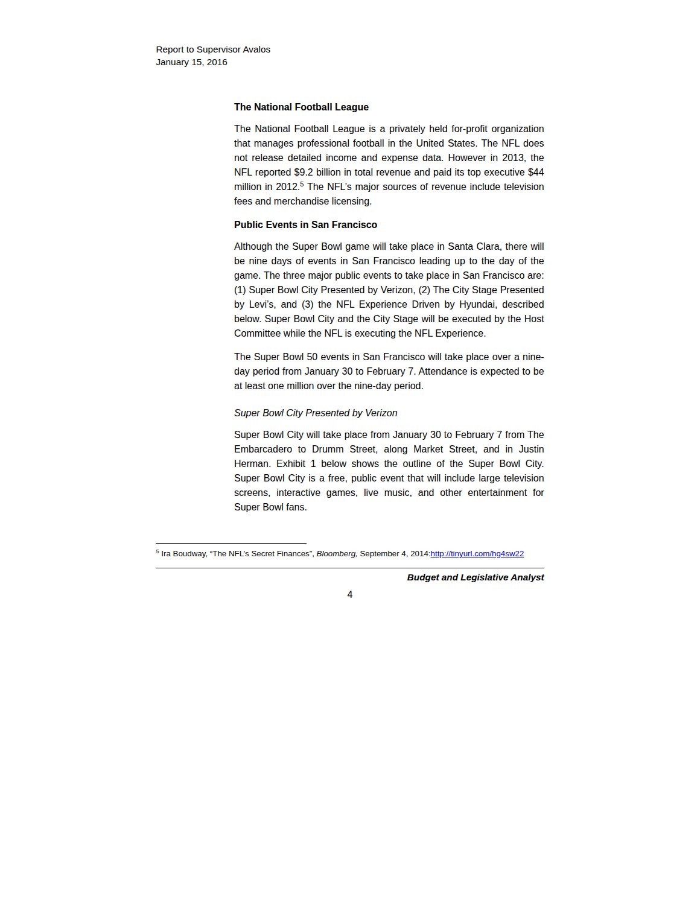Report to Supervisor Avalos
January 15, 2016
The National Football League
The National Football League is a privately held for-profit organization that manages professional football in the United States. The NFL does not release detailed income and expense data. However in 2013, the NFL reported $9.2 billion in total revenue and paid its top executive $44 million in 2012.5 The NFL’s major sources of revenue include television fees and merchandise licensing.
Public Events in San Francisco
Although the Super Bowl game will take place in Santa Clara, there will be nine days of events in San Francisco leading up to the day of the game. The three major public events to take place in San Francisco are: (1) Super Bowl City Presented by Verizon, (2) The City Stage Presented by Levi’s, and (3) the NFL Experience Driven by Hyundai, described below. Super Bowl City and the City Stage will be executed by the Host Committee while the NFL is executing the NFL Experience.
The Super Bowl 50 events in San Francisco will take place over a nine-day period from January 30 to February 7. Attendance is expected to be at least one million over the nine-day period.
Super Bowl City Presented by Verizon
Super Bowl City will take place from January 30 to February 7 from The Embarcadero to Drumm Street, along Market Street, and in Justin Herman. Exhibit 1 below shows the outline of the Super Bowl City. Super Bowl City is a free, public event that will include large television screens, interactive games, live music, and other entertainment for Super Bowl fans.
5 Ira Boudway, “The NFL’s Secret Finances”, Bloomberg, September 4, 2014:http://tinyurl.com/hg4sw22
Budget and Legislative Analyst
4